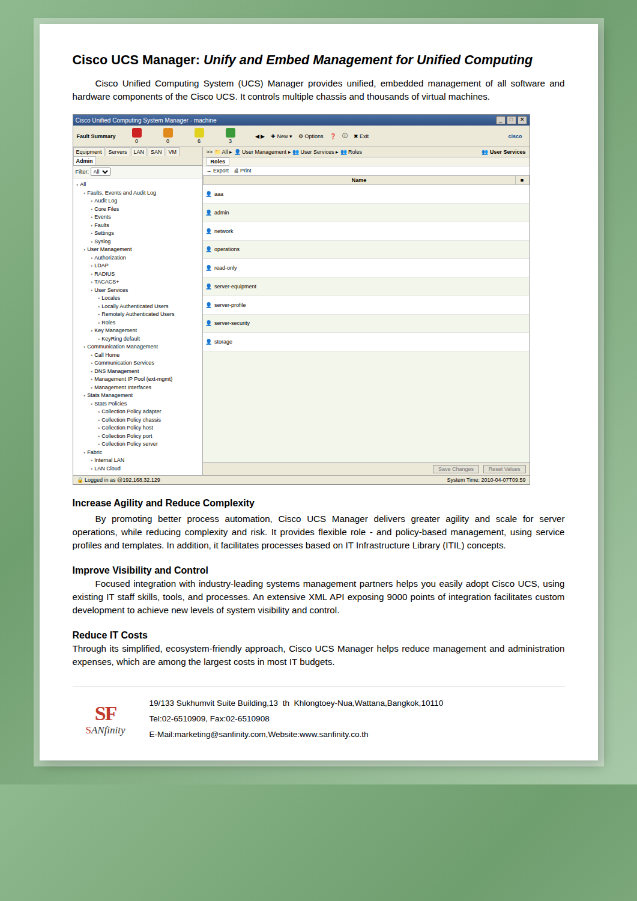Cisco UCS Manager: Unify and Embed Management for Unified Computing
Cisco Unified Computing System (UCS) Manager provides unified, embedded management of all software and hardware components of the Cisco UCS. It controls multiple chassis and thousands of virtual machines.
Cisco Unified Computing System Manager - machine _□✕
Fault Summary
0
0
6
3
◀ ▶ ✚ New ▾ ⚙ Options ❓ ⓘ ✖ Exit cisco
Equipment Servers LAN SAN VM Admin
Filter: All
All
Faults, Events and Audit Log
Audit Log
Core Files
Events
Faults
Settings
Syslog
User Management
Authorization
LDAP
RADIUS
TACACS+
User Services
Locales
Locally Authenticated Users
Remotely Authenticated Users
Roles
Key Management
KeyRing default
Communication Management
Call Home
Communication Services
DNS Management
Management IP Pool (ext-mgmt)
Management Interfaces
Stats Management
Stats Policies
Collection Policy adapter
Collection Policy chassis
Collection Policy host
Collection Policy port
Collection Policy server
Fabric
Internal LAN
LAN Cloud
>> 📁 All ▸ 👤 User Management ▸ 👥 User Services ▸ 👥 Roles 👥 User Services
Roles
→ Export 🖨 Print
| Name | ■ |
| --- | --- |
| aaa | |
| admin | |
| network | |
| operations | |
| read-only | |
| server-equipment | |
| server-profile | |
| server-security | |
| storage | |
Save Changes Reset Values
🔒 Logged in as @192.168.32.129 System Time: 2010-04-07T09:59
Increase Agility and Reduce Complexity
By promoting better process automation, Cisco UCS Manager delivers greater agility and scale for server operations, while reducing complexity and risk. It provides flexible role - and policy-based management, using service profiles and templates. In addition, it facilitates processes based on IT Infrastructure Library (ITIL) concepts.
Improve Visibility and Control
Focused integration with industry-leading systems management partners helps you easily adopt Cisco UCS, using existing IT staff skills, tools, and processes. An extensive XML API exposing 9000 points of integration facilitates custom development to achieve new levels of system visibility and control.
Reduce IT Costs
Through its simplified, ecosystem-friendly approach, Cisco UCS Manager helps reduce management and administration expenses, which are among the largest costs in most IT budgets.
SF
SANfinity
19/133 Sukhumvit Suite Building,13 th Khlongtoey-Nua,Wattana,Bangkok,10110
Tel:02-6510909, Fax:02-6510908
E-Mail:marketing@sanfinity.com,Website:www.sanfinity.co.th